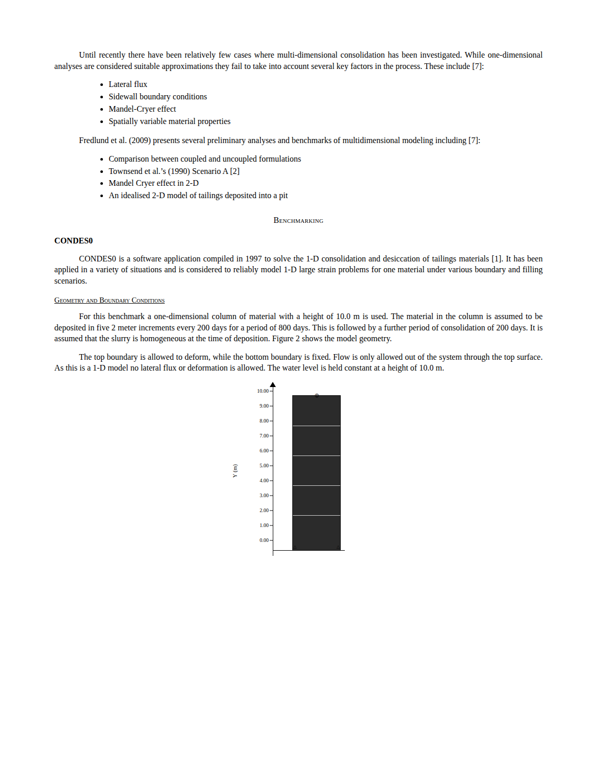Until recently there have been relatively few cases where multi-dimensional consolidation has been investigated. While one-dimensional analyses are considered suitable approximations they fail to take into account several key factors in the process. These include [7]:
Lateral flux
Sidewall boundary conditions
Mandel-Cryer effect
Spatially variable material properties
Fredlund et al. (2009) presents several preliminary analyses and benchmarks of multidimensional modeling including [7]:
Comparison between coupled and uncoupled formulations
Townsend et al.’s (1990) Scenario A [2]
Mandel Cryer effect in 2-D
An idealised 2-D model of tailings deposited into a pit
Benchmarking
CONDES0
CONDES0 is a software application compiled in 1997 to solve the 1-D consolidation and desiccation of tailings materials [1]. It has been applied in a variety of situations and is considered to reliably model 1-D large strain problems for one material under various boundary and filling scenarios.
Geometry and Boundary Conditions
For this benchmark a one-dimensional column of material with a height of 10.0 m is used. The material in the column is assumed to be deposited in five 2 meter increments every 200 days for a period of 800 days. This is followed by a further period of consolidation of 200 days. It is assumed that the slurry is homogeneous at the time of deposition. Figure 2 shows the model geometry.
The top boundary is allowed to deform, while the bottom boundary is fixed. Flow is only allowed out of the system through the top surface. As this is a 1-D model no lateral flux or deformation is allowed. The water level is held constant at a height of 10.0 m.
Y (m)
10.00
9.00
8.00
7.00
6.00
5.00
4.00
3.00
2.00
1.00
0.00
⊕
△
△